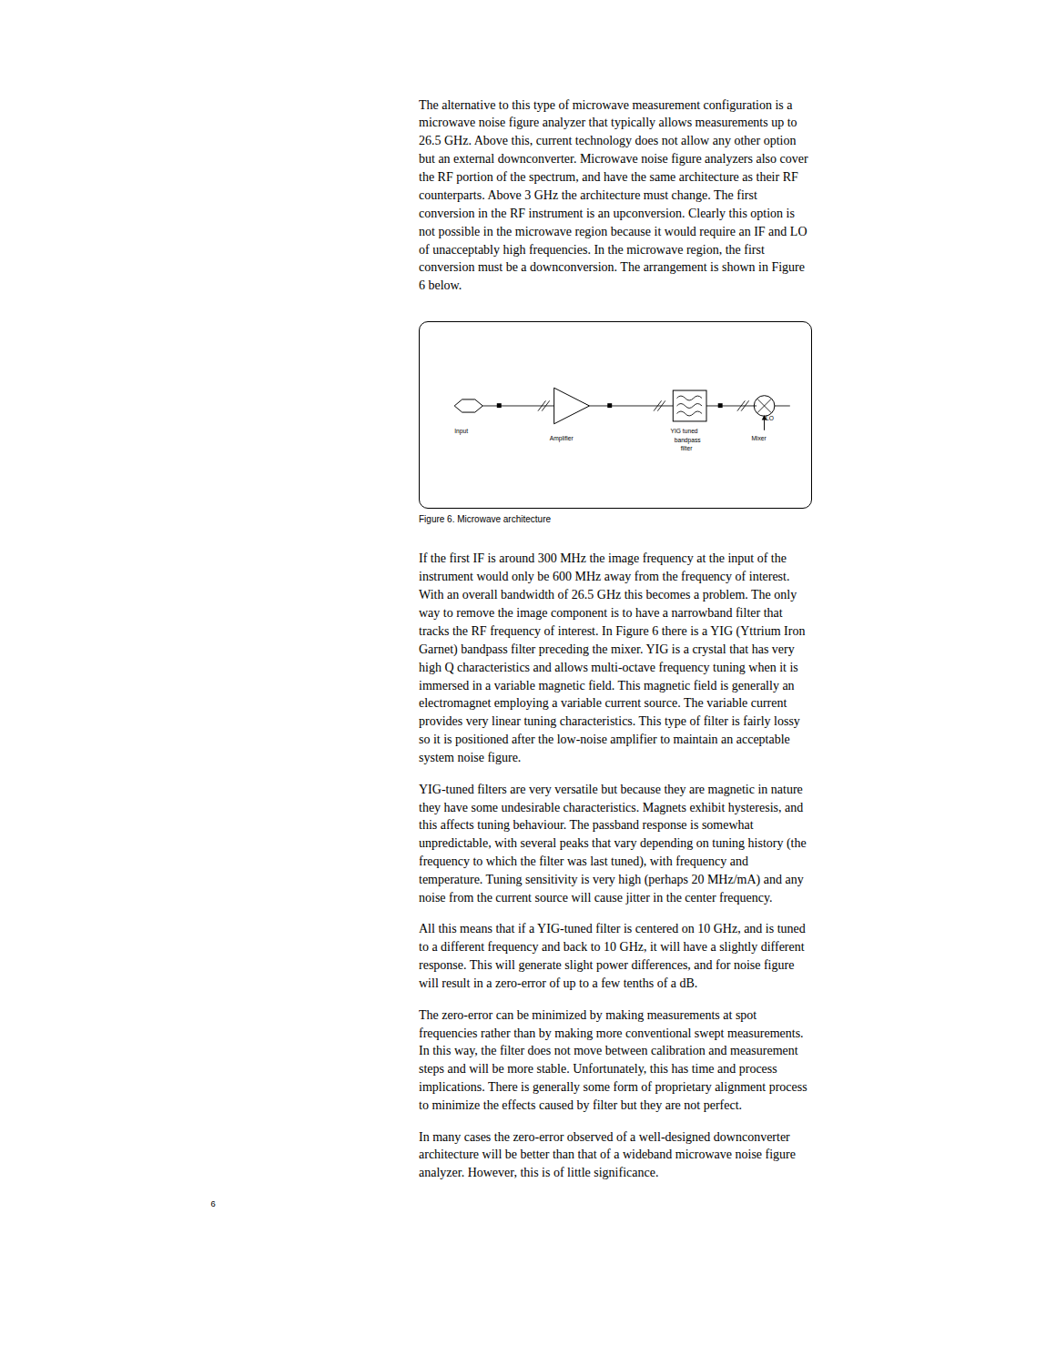The alternative to this type of microwave measurement configuration is a microwave noise figure analyzer that typically allows measurements up to 26.5 GHz. Above this, current technology does not allow any other option but an external downconverter. Microwave noise figure analyzers also cover the RF portion of the spectrum, and have the same architecture as their RF counterparts. Above 3 GHz the architecture must change. The first conversion in the RF instrument is an upconversion. Clearly this option is not possible in the microwave region because it would require an IF and LO of unacceptably high frequencies. In the microwave region, the first conversion must be a downconversion. The arrangement is shown in Figure 6 below.
LO Input Amplifier YIG tuned bandpass filter Mixer
Figure 6. Microwave architecture
If the first IF is around 300 MHz the image frequency at the input of the instrument would only be 600 MHz away from the frequency of interest. With an overall bandwidth of 26.5 GHz this becomes a problem. The only way to remove the image component is to have a narrowband filter that tracks the RF frequency of interest. In Figure 6 there is a YIG (Yttrium Iron Garnet) bandpass filter preceding the mixer. YIG is a crystal that has very high Q characteristics and allows multi-octave frequency tuning when it is immersed in a variable magnetic field. This magnetic field is generally an electromagnet employing a variable current source. The variable current provides very linear tuning characteristics. This type of filter is fairly lossy so it is positioned after the low-noise amplifier to maintain an acceptable system noise figure.
YIG-tuned filters are very versatile but because they are magnetic in nature they have some undesirable characteristics. Magnets exhibit hysteresis, and this affects tuning behaviour. The passband response is somewhat unpredictable, with several peaks that vary depending on tuning history (the frequency to which the filter was last tuned), with frequency and temperature. Tuning sensitivity is very high (perhaps 20 MHz/mA) and any noise from the current source will cause jitter in the center frequency.
All this means that if a YIG-tuned filter is centered on 10 GHz, and is tuned to a different frequency and back to 10 GHz, it will have a slightly different response. This will generate slight power differences, and for noise figure will result in a zero-error of up to a few tenths of a dB.
The zero-error can be minimized by making measurements at spot frequencies rather than by making more conventional swept measurements. In this way, the filter does not move between calibration and measurement steps and will be more stable. Unfortunately, this has time and process implications. There is generally some form of proprietary alignment process to minimize the effects caused by filter but they are not perfect.
In many cases the zero-error observed of a well-designed downconverter architecture will be better than that of a wideband microwave noise figure analyzer. However, this is of little significance.
6